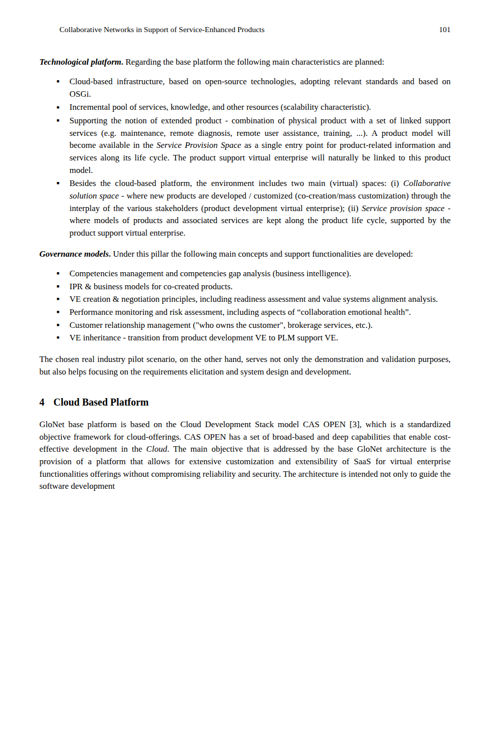Collaborative Networks in Support of Service-Enhanced Products 101
Technological platform. Regarding the base platform the following main characteristics are planned:
Cloud-based infrastructure, based on open-source technologies, adopting relevant standards and based on OSGi.
Incremental pool of services, knowledge, and other resources (scalability characteristic).
Supporting the notion of extended product - combination of physical product with a set of linked support services (e.g. maintenance, remote diagnosis, remote user assistance, training, ...). A product model will become available in the Service Provision Space as a single entry point for product-related information and services along its life cycle. The product support virtual enterprise will naturally be linked to this product model.
Besides the cloud-based platform, the environment includes two main (virtual) spaces: (i) Collaborative solution space - where new products are developed / customized (co-creation/mass customization) through the interplay of the various stakeholders (product development virtual enterprise); (ii) Service provision space - where models of products and associated services are kept along the product life cycle, supported by the product support virtual enterprise.
Governance models. Under this pillar the following main concepts and support functionalities are developed:
Competencies management and competencies gap analysis (business intelligence).
IPR & business models for co-created products.
VE creation & negotiation principles, including readiness assessment and value systems alignment analysis.
Performance monitoring and risk assessment, including aspects of “collaboration emotional health”.
Customer relationship management ("who owns the customer", brokerage services, etc.).
VE inheritance - transition from product development VE to PLM support VE.
The chosen real industry pilot scenario, on the other hand, serves not only the demonstration and validation purposes, but also helps focusing on the requirements elicitation and system design and development.
4 Cloud Based Platform
GloNet base platform is based on the Cloud Development Stack model CAS OPEN [3], which is a standardized objective framework for cloud-offerings. CAS OPEN has a set of broad-based and deep capabilities that enable cost-effective development in the Cloud. The main objective that is addressed by the base GloNet architecture is the provision of a platform that allows for extensive customization and extensibility of SaaS for virtual enterprise functionalities offerings without compromising reliability and security. The architecture is intended not only to guide the software development